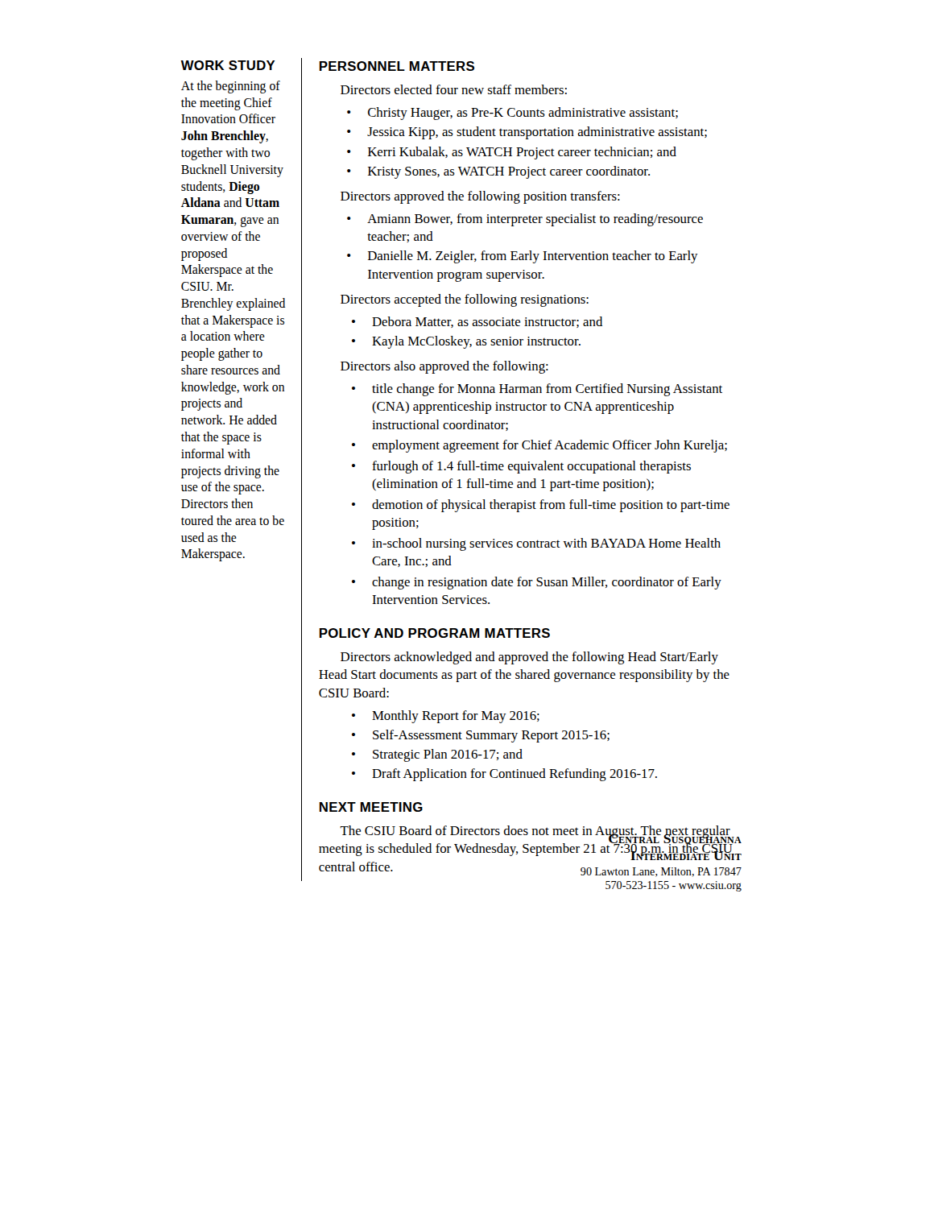WORK STUDY
At the beginning of the meeting Chief Innovation Officer John Brenchley, together with two Bucknell University students, Diego Aldana and Uttam Kumaran, gave an overview of the proposed Makerspace at the CSIU. Mr. Brenchley explained that a Makerspace is a location where people gather to share resources and knowledge, work on projects and network. He added that the space is informal with projects driving the use of the space. Directors then toured the area to be used as the Makerspace.
PERSONNEL MATTERS
Directors elected four new staff members:
Christy Hauger, as Pre-K Counts administrative assistant;
Jessica Kipp, as student transportation administrative assistant;
Kerri Kubalak, as WATCH Project career technician; and
Kristy Sones, as WATCH Project career coordinator.
Directors approved the following position transfers:
Amiann Bower, from interpreter specialist to reading/resource teacher; and
Danielle M. Zeigler, from Early Intervention teacher to Early Intervention program supervisor.
Directors accepted the following resignations:
Debora Matter, as associate instructor; and
Kayla McCloskey, as senior instructor.
Directors also approved the following:
title change for Monna Harman from Certified Nursing Assistant (CNA) apprenticeship instructor to CNA apprenticeship instructional coordinator;
employment agreement for Chief Academic Officer John Kurelja;
furlough of 1.4 full-time equivalent occupational therapists (elimination of 1 full-time and 1 part-time position);
demotion of physical therapist from full-time position to part-time position;
in-school nursing services contract with BAYADA Home Health Care, Inc.; and
change in resignation date for Susan Miller, coordinator of Early Intervention Services.
POLICY AND PROGRAM MATTERS
Directors acknowledged and approved the following Head Start/Early Head Start documents as part of the shared governance responsibility by the CSIU Board:
Monthly Report for May 2016;
Self-Assessment Summary Report 2015-16;
Strategic Plan 2016-17; and
Draft Application for Continued Refunding 2016-17.
NEXT MEETING
The CSIU Board of Directors does not meet in August. The next regular meeting is scheduled for Wednesday, September 21 at 7:30 p.m. in the CSIU central office.
Central Susquehanna
Intermediate Unit
90 Lawton Lane, Milton, PA 17847
570-523-1155 - www.csiu.org